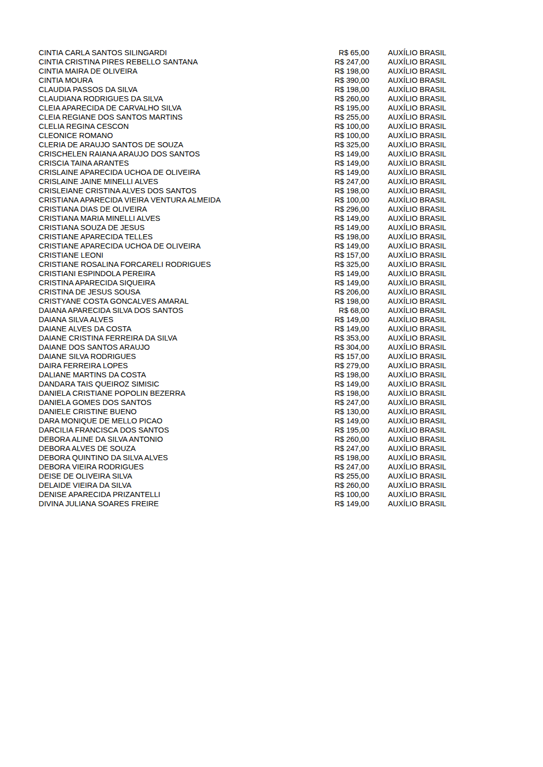| CINTIA CARLA SANTOS SILINGARDI | R$ 65,00 | AUXÍLIO BRASIL |
| CINTIA CRISTINA PIRES REBELLO SANTANA | R$ 247,00 | AUXÍLIO BRASIL |
| CINTIA MAIRA DE OLIVEIRA | R$ 198,00 | AUXÍLIO BRASIL |
| CINTIA MOURA | R$ 390,00 | AUXÍLIO BRASIL |
| CLAUDIA PASSOS DA SILVA | R$ 198,00 | AUXÍLIO BRASIL |
| CLAUDIANA RODRIGUES DA SILVA | R$ 260,00 | AUXÍLIO BRASIL |
| CLEIA APARECIDA DE CARVALHO SILVA | R$ 195,00 | AUXÍLIO BRASIL |
| CLEIA REGIANE DOS SANTOS MARTINS | R$ 255,00 | AUXÍLIO BRASIL |
| CLELIA REGINA CESCON | R$ 100,00 | AUXÍLIO BRASIL |
| CLEONICE ROMANO | R$ 100,00 | AUXÍLIO BRASIL |
| CLERIA DE ARAUJO SANTOS DE SOUZA | R$ 325,00 | AUXÍLIO BRASIL |
| CRISCHELEN RAIANA ARAUJO DOS SANTOS | R$ 149,00 | AUXÍLIO BRASIL |
| CRISCIA TAINA ARANTES | R$ 149,00 | AUXÍLIO BRASIL |
| CRISLAINE APARECIDA UCHOA DE OLIVEIRA | R$ 149,00 | AUXÍLIO BRASIL |
| CRISLAINE JAINE MINELLI ALVES | R$ 247,00 | AUXÍLIO BRASIL |
| CRISLEIANE CRISTINA ALVES DOS SANTOS | R$ 198,00 | AUXÍLIO BRASIL |
| CRISTIANA APARECIDA VIEIRA VENTURA ALMEIDA | R$ 100,00 | AUXÍLIO BRASIL |
| CRISTIANA DIAS DE OLIVEIRA | R$ 296,00 | AUXÍLIO BRASIL |
| CRISTIANA MARIA MINELLI ALVES | R$ 149,00 | AUXÍLIO BRASIL |
| CRISTIANA SOUZA DE JESUS | R$ 149,00 | AUXÍLIO BRASIL |
| CRISTIANE APARECIDA TELLES | R$ 198,00 | AUXÍLIO BRASIL |
| CRISTIANE APARECIDA UCHOA DE OLIVEIRA | R$ 149,00 | AUXÍLIO BRASIL |
| CRISTIANE LEONI | R$ 157,00 | AUXÍLIO BRASIL |
| CRISTIANE ROSALINA FORCARELI RODRIGUES | R$ 325,00 | AUXÍLIO BRASIL |
| CRISTIANI ESPINDOLA PEREIRA | R$ 149,00 | AUXÍLIO BRASIL |
| CRISTINA APARECIDA SIQUEIRA | R$ 149,00 | AUXÍLIO BRASIL |
| CRISTINA DE JESUS SOUSA | R$ 206,00 | AUXÍLIO BRASIL |
| CRISTYANE COSTA GONCALVES AMARAL | R$ 198,00 | AUXÍLIO BRASIL |
| DAIANA APARECIDA SILVA DOS SANTOS | R$ 68,00 | AUXÍLIO BRASIL |
| DAIANA SILVA ALVES | R$ 149,00 | AUXÍLIO BRASIL |
| DAIANE ALVES DA COSTA | R$ 149,00 | AUXÍLIO BRASIL |
| DAIANE CRISTINA FERREIRA DA SILVA | R$ 353,00 | AUXÍLIO BRASIL |
| DAIANE DOS SANTOS ARAUJO | R$ 304,00 | AUXÍLIO BRASIL |
| DAIANE SILVA RODRIGUES | R$ 157,00 | AUXÍLIO BRASIL |
| DAIRA FERREIRA LOPES | R$ 279,00 | AUXÍLIO BRASIL |
| DALIANE MARTINS DA COSTA | R$ 198,00 | AUXÍLIO BRASIL |
| DANDARA TAIS QUEIROZ SIMISIC | R$ 149,00 | AUXÍLIO BRASIL |
| DANIELA CRISTIANE POPOLIN BEZERRA | R$ 198,00 | AUXÍLIO BRASIL |
| DANIELA GOMES DOS SANTOS | R$ 247,00 | AUXÍLIO BRASIL |
| DANIELE CRISTINE BUENO | R$ 130,00 | AUXÍLIO BRASIL |
| DARA MONIQUE DE MELLO PICAO | R$ 149,00 | AUXÍLIO BRASIL |
| DARCILIA FRANCISCA DOS SANTOS | R$ 195,00 | AUXÍLIO BRASIL |
| DEBORA ALINE DA SILVA ANTONIO | R$ 260,00 | AUXÍLIO BRASIL |
| DEBORA ALVES DE SOUZA | R$ 247,00 | AUXÍLIO BRASIL |
| DEBORA QUINTINO DA SILVA ALVES | R$ 198,00 | AUXÍLIO BRASIL |
| DEBORA VIEIRA RODRIGUES | R$ 247,00 | AUXÍLIO BRASIL |
| DEISE DE OLIVEIRA SILVA | R$ 255,00 | AUXÍLIO BRASIL |
| DELAIDE VIEIRA DA SILVA | R$ 260,00 | AUXÍLIO BRASIL |
| DENISE APARECIDA PRIZANTELLI | R$ 100,00 | AUXÍLIO BRASIL |
| DIVINA JULIANA SOARES FREIRE | R$ 149,00 | AUXÍLIO BRASIL |